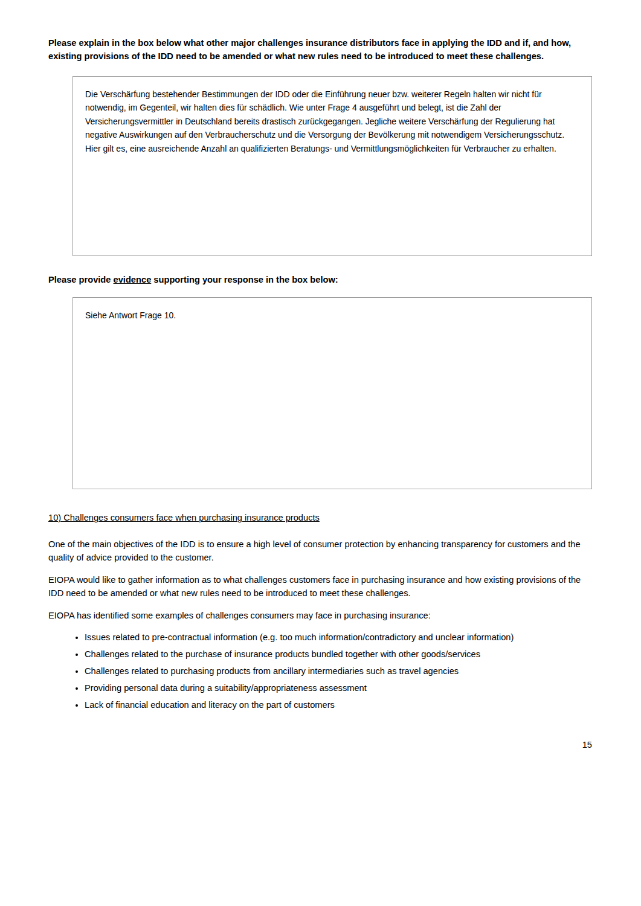Please explain in the box below what other major challenges insurance distributors face in applying the IDD and if, and how, existing provisions of the IDD need to be amended or what new rules need to be introduced to meet these challenges.
Die Verschärfung bestehender Bestimmungen der IDD oder die Einführung neuer bzw. weiterer Regeln halten wir nicht für notwendig, im Gegenteil, wir halten dies für schädlich. Wie unter Frage 4 ausgeführt und belegt, ist die Zahl der Versicherungsvermittler in Deutschland bereits drastisch zurückgegangen. Jegliche weitere Verschärfung der Regulierung hat negative Auswirkungen auf den Verbraucherschutz und die Versorgung der Bevölkerung mit notwendigem Versicherungsschutz. Hier gilt es, eine ausreichende Anzahl an qualifizierten Beratungs- und Vermittlungsmöglichkeiten für Verbraucher zu erhalten.
Please provide evidence supporting your response in the box below:
Siehe Antwort Frage 10.
10) Challenges consumers face when purchasing insurance products
One of the main objectives of the IDD is to ensure a high level of consumer protection by enhancing transparency for customers and the quality of advice provided to the customer.
EIOPA would like to gather information as to what challenges customers face in purchasing insurance and how existing provisions of the IDD need to be amended or what new rules need to be introduced to meet these challenges.
EIOPA has identified some examples of challenges consumers may face in purchasing insurance:
Issues related to pre-contractual information (e.g. too much information/contradictory and unclear information)
Challenges related to the purchase of insurance products bundled together with other goods/services
Challenges related to purchasing products from ancillary intermediaries such as travel agencies
Providing personal data during a suitability/appropriateness assessment
Lack of financial education and literacy on the part of customers
15